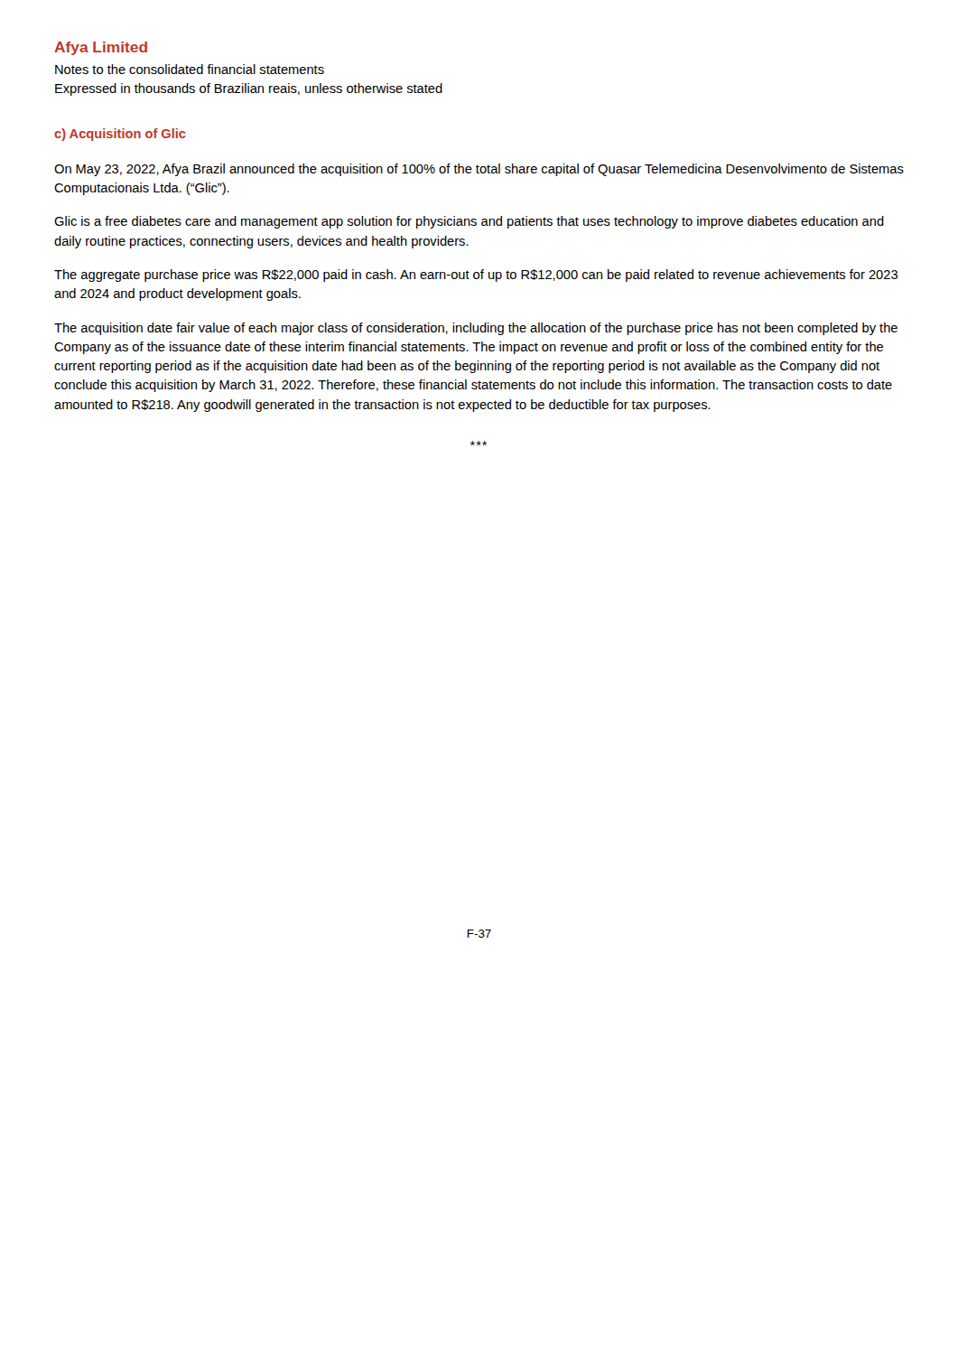Afya Limited
Notes to the consolidated financial statements
Expressed in thousands of Brazilian reais, unless otherwise stated
c) Acquisition of Glic
On May 23, 2022, Afya Brazil announced the acquisition of 100% of the total share capital of Quasar Telemedicina Desenvolvimento de Sistemas Computacionais Ltda. (“Glic”).
Glic is a free diabetes care and management app solution for physicians and patients that uses technology to improve diabetes education and daily routine practices, connecting users, devices and health providers.
The aggregate purchase price was R$22,000 paid in cash. An earn-out of up to R$12,000 can be paid related to revenue achievements for 2023 and 2024 and product development goals.
The acquisition date fair value of each major class of consideration, including the allocation of the purchase price has not been completed by the Company as of the issuance date of these interim financial statements. The impact on revenue and profit or loss of the combined entity for the current reporting period as if the acquisition date had been as of the beginning of the reporting period is not available as the Company did not conclude this acquisition by March 31, 2022. Therefore, these financial statements do not include this information. The transaction costs to date amounted to R$218. Any goodwill generated in the transaction is not expected to be deductible for tax purposes.
***
F-37